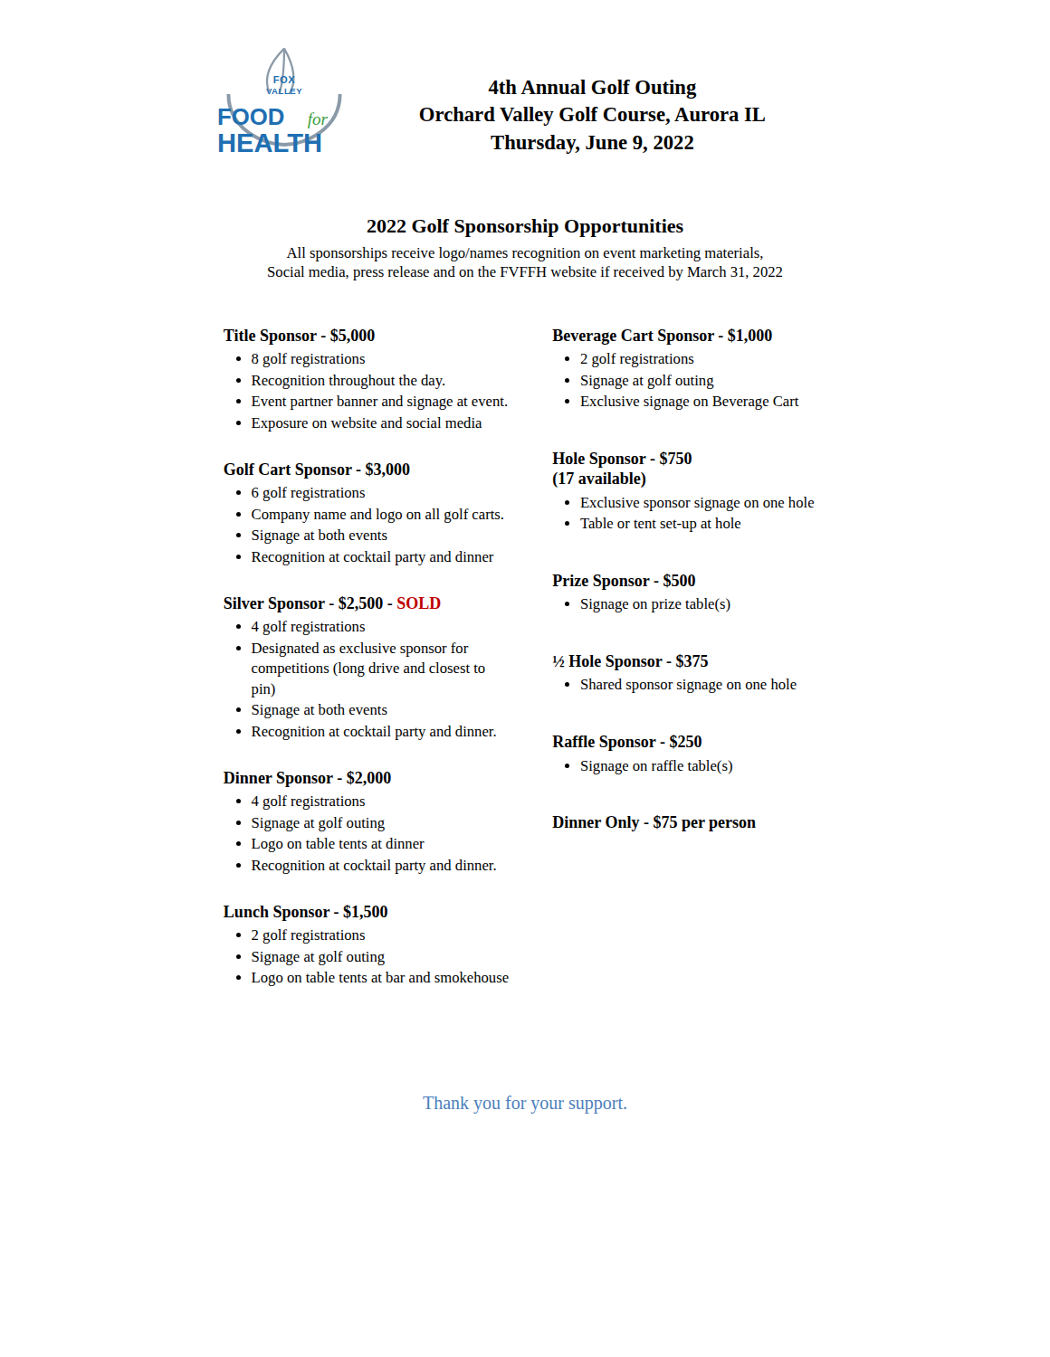FOX VALLEY FOOD for HEALTH
4th Annual Golf Outing
Orchard Valley Golf Course, Aurora IL
Thursday, June 9, 2022
2022 Golf Sponsorship Opportunities
All sponsorships receive logo/names recognition on event marketing materials,
Social media, press release and on the FVFFH website if received by March 31, 2022
Title Sponsor - $5,000
8 golf registrations
Recognition throughout the day.
Event partner banner and signage at event.
Exposure on website and social media
Golf Cart Sponsor - $3,000
6 golf registrations
Company name and logo on all golf carts.
Signage at both events
Recognition at cocktail party and dinner
Silver Sponsor - $2,500 - SOLD
4 golf registrations
Designated as exclusive sponsor for competitions (long drive and closest to pin)
Signage at both events
Recognition at cocktail party and dinner.
Dinner Sponsor - $2,000
4 golf registrations
Signage at golf outing
Logo on table tents at dinner
Recognition at cocktail party and dinner.
Lunch Sponsor - $1,500
2 golf registrations
Signage at golf outing
Logo on table tents at bar and smokehouse
Beverage Cart Sponsor - $1,000
2 golf registrations
Signage at golf outing
Exclusive signage on Beverage Cart
Hole Sponsor - $750
(17 available)
Exclusive sponsor signage on one hole
Table or tent set-up at hole
Prize Sponsor - $500
Signage on prize table(s)
½ Hole Sponsor - $375
Shared sponsor signage on one hole
Raffle Sponsor - $250
Signage on raffle table(s)
Dinner Only - $75 per person
Thank you for your support.